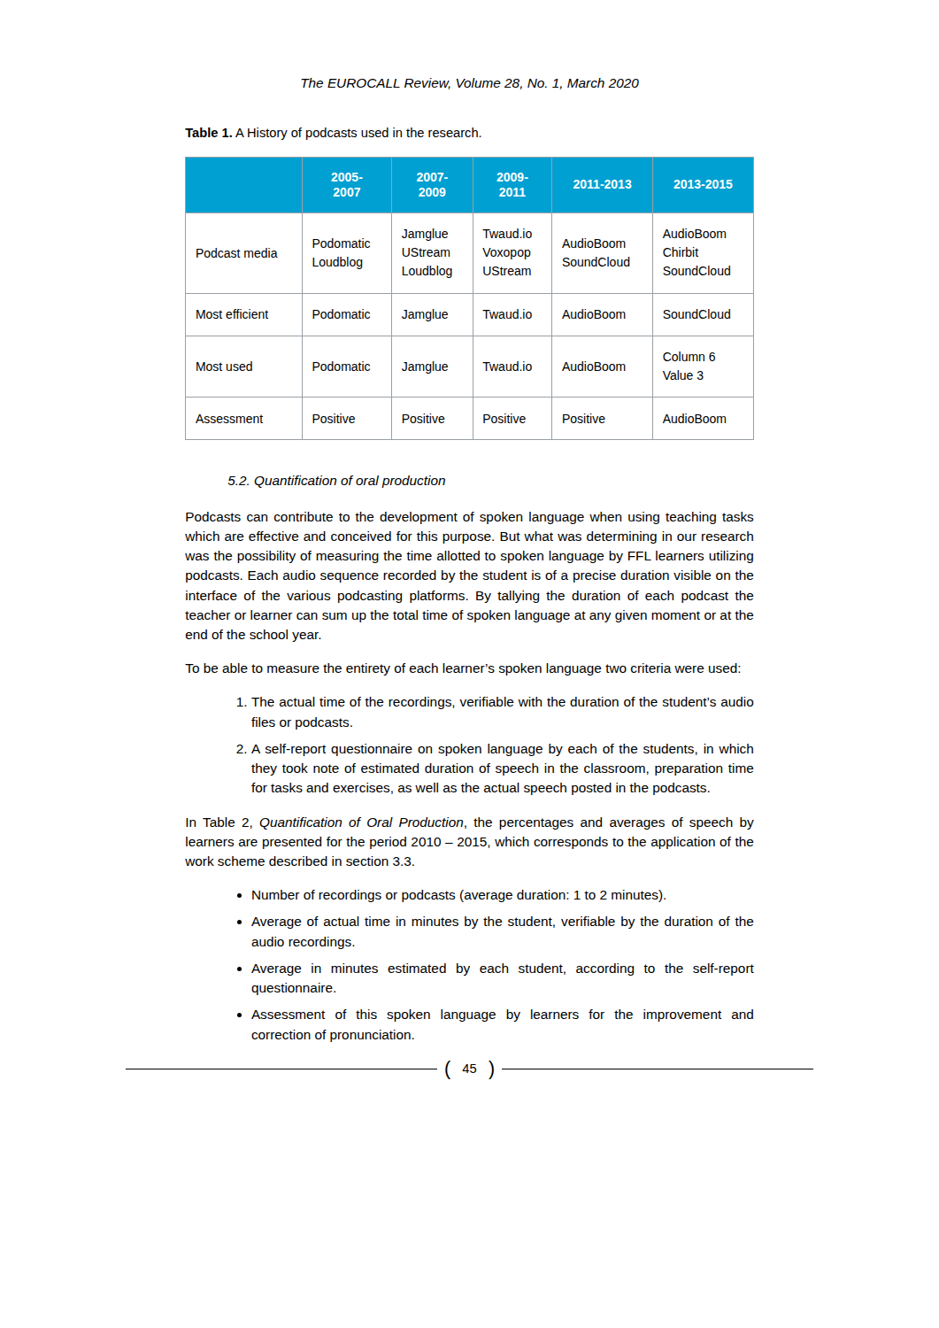The EUROCALL Review, Volume 28, No. 1, March 2020
Table 1. A History of podcasts used in the research.
| | 2005- 2007 | 2007- 2009 | 2009- 2011 | 2011-2013 | 2013-2015 |
| --- | --- | --- | --- | --- | --- |
| Podcast media | Podomatic Loudblog | Jamglue UStream Loudblog | Twaud.io Voxopop UStream | AudioBoom SoundCloud | AudioBoom Chirbit SoundCloud |
| Most efficient | Podomatic | Jamglue | Twaud.io | AudioBoom | SoundCloud |
| Most used | Podomatic | Jamglue | Twaud.io | AudioBoom | Column 6 Value 3 |
| Assessment | Positive | Positive | Positive | Positive | AudioBoom |
5.2. Quantification of oral production
Podcasts can contribute to the development of spoken language when using teaching tasks which are effective and conceived for this purpose. But what was determining in our research was the possibility of measuring the time allotted to spoken language by FFL learners utilizing podcasts. Each audio sequence recorded by the student is of a precise duration visible on the interface of the various podcasting platforms. By tallying the duration of each podcast the teacher or learner can sum up the total time of spoken language at any given moment or at the end of the school year.
To be able to measure the entirety of each learner’s spoken language two criteria were used:
The actual time of the recordings, verifiable with the duration of the student’s audio files or podcasts.
A self-report questionnaire on spoken language by each of the students, in which they took note of estimated duration of speech in the classroom, preparation time for tasks and exercises, as well as the actual speech posted in the podcasts.
In Table 2, Quantification of Oral Production, the percentages and averages of speech by learners are presented for the period 2010 – 2015, which corresponds to the application of the work scheme described in section 3.3.
Number of recordings or podcasts (average duration: 1 to 2 minutes).
Average of actual time in minutes by the student, verifiable by the duration of the audio recordings.
Average in minutes estimated by each student, according to the self-report questionnaire.
Assessment of this spoken language by learners for the improvement and correction of pronunciation.
( 45 )